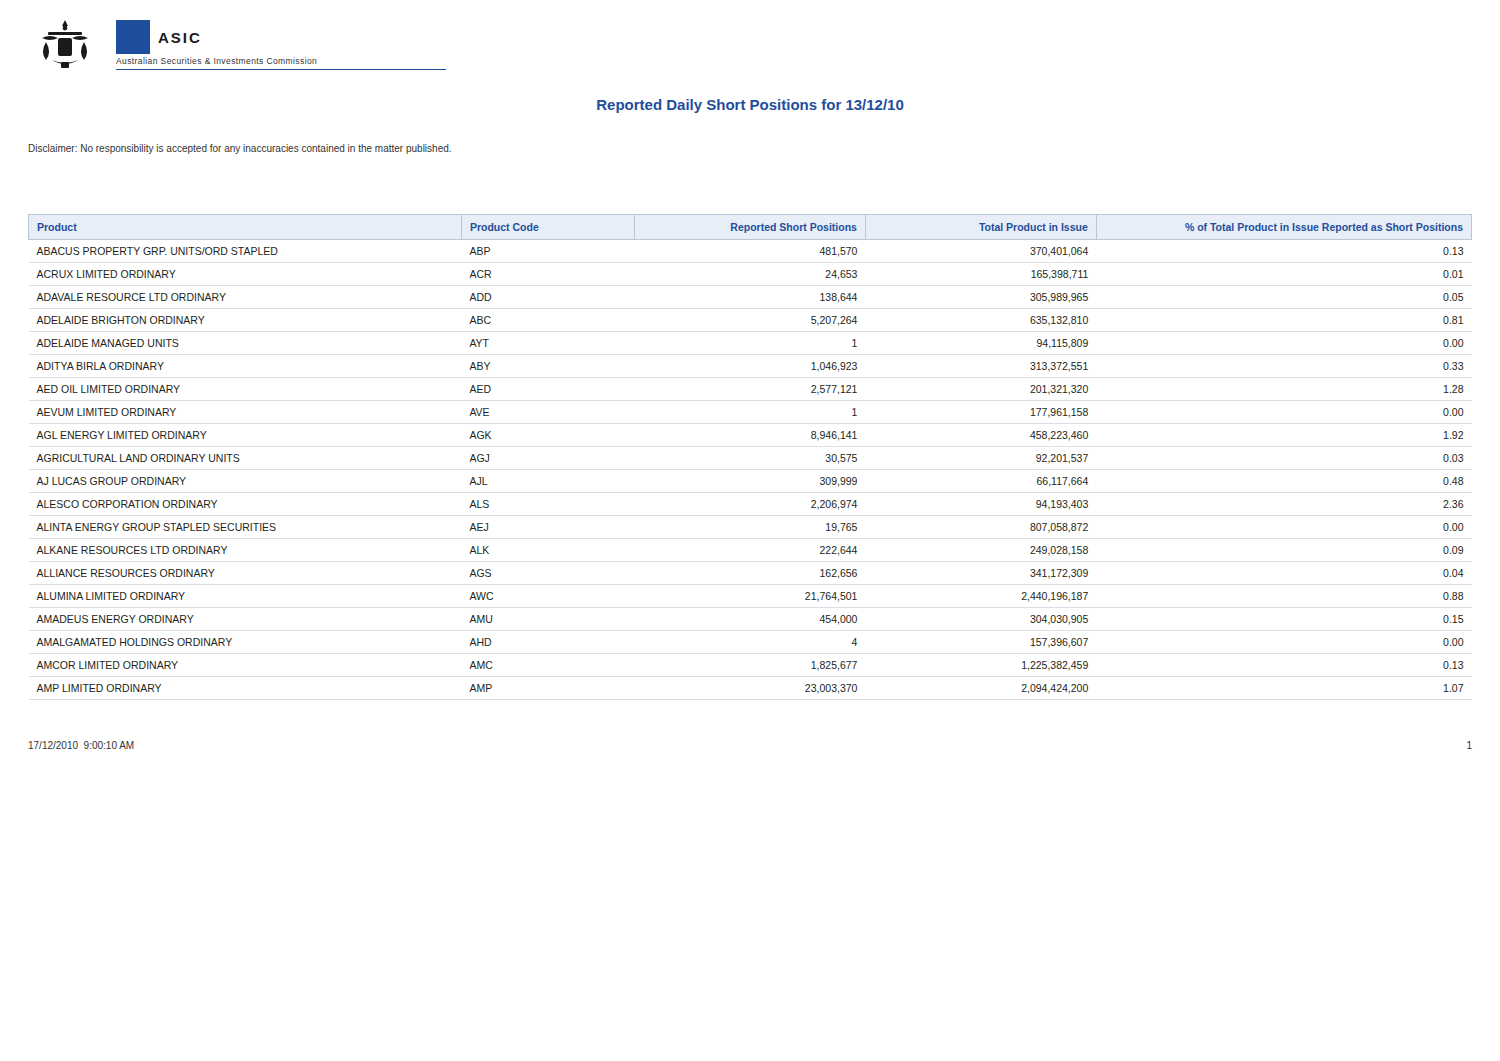ASIC
Australian Securities & Investments Commission
Reported Daily Short Positions for 13/12/10
Disclaimer: No responsibility is accepted for any inaccuracies contained in the matter published.
| Product | Product Code | Reported Short Positions | Total Product in Issue | % of Total Product in Issue Reported as Short Positions |
| --- | --- | --- | --- | --- |
| ABACUS PROPERTY GRP. UNITS/ORD STAPLED | ABP | 481,570 | 370,401,064 | 0.13 |
| ACRUX LIMITED ORDINARY | ACR | 24,653 | 165,398,711 | 0.01 |
| ADAVALE RESOURCE LTD ORDINARY | ADD | 138,644 | 305,989,965 | 0.05 |
| ADELAIDE BRIGHTON ORDINARY | ABC | 5,207,264 | 635,132,810 | 0.81 |
| ADELAIDE MANAGED UNITS | AYT | 1 | 94,115,809 | 0.00 |
| ADITYA BIRLA ORDINARY | ABY | 1,046,923 | 313,372,551 | 0.33 |
| AED OIL LIMITED ORDINARY | AED | 2,577,121 | 201,321,320 | 1.28 |
| AEVUM LIMITED ORDINARY | AVE | 1 | 177,961,158 | 0.00 |
| AGL ENERGY LIMITED ORDINARY | AGK | 8,946,141 | 458,223,460 | 1.92 |
| AGRICULTURAL LAND ORDINARY UNITS | AGJ | 30,575 | 92,201,537 | 0.03 |
| AJ LUCAS GROUP ORDINARY | AJL | 309,999 | 66,117,664 | 0.48 |
| ALESCO CORPORATION ORDINARY | ALS | 2,206,974 | 94,193,403 | 2.36 |
| ALINTA ENERGY GROUP STAPLED SECURITIES | AEJ | 19,765 | 807,058,872 | 0.00 |
| ALKANE RESOURCES LTD ORDINARY | ALK | 222,644 | 249,028,158 | 0.09 |
| ALLIANCE RESOURCES ORDINARY | AGS | 162,656 | 341,172,309 | 0.04 |
| ALUMINA LIMITED ORDINARY | AWC | 21,764,501 | 2,440,196,187 | 0.88 |
| AMADEUS ENERGY ORDINARY | AMU | 454,000 | 304,030,905 | 0.15 |
| AMALGAMATED HOLDINGS ORDINARY | AHD | 4 | 157,396,607 | 0.00 |
| AMCOR LIMITED ORDINARY | AMC | 1,825,677 | 1,225,382,459 | 0.13 |
| AMP LIMITED ORDINARY | AMP | 23,003,370 | 2,094,424,200 | 1.07 |
17/12/2010 9:00:10 AM 1